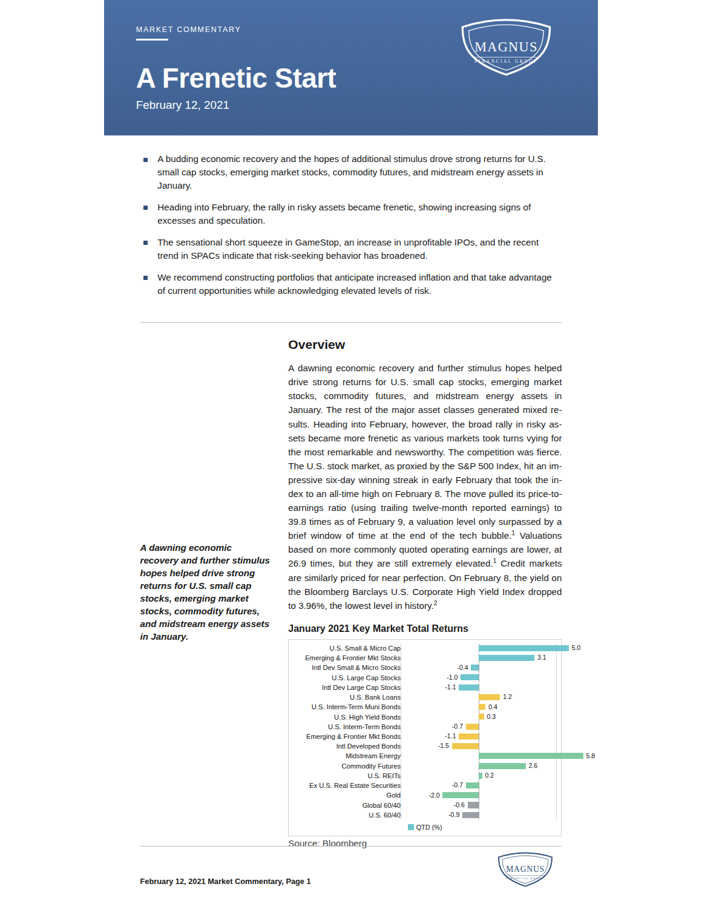Market Commentary
A Frenetic Start
February 12, 2021
MAGNUS FINANCIAL GROUP
A budding economic recovery and the hopes of additional stimulus drove strong returns for U.S. small cap stocks, emerging market stocks, commodity futures, and midstream energy assets in January.
Heading into February, the rally in risky assets became frenetic, showing increasing signs of excesses and speculation.
The sensational short squeeze in GameStop, an increase in unprofitable IPOs, and the recent trend in SPACs indicate that risk-seeking behavior has broadened.
We recommend constructing portfolios that anticipate increased inflation and that take advantage of current opportunities while acknowledging elevated levels of risk.
A dawning economic recovery and further stimulus hopes helped drive strong returns for U.S. small cap stocks, emerging market stocks, commodity futures, and midstream energy assets in January.
Overview
A dawning economic recovery and further stimulus hopes helped drive strong returns for U.S. small cap stocks, emerging market stocks, commodity futures, and midstream energy assets in January. The rest of the major asset classes generated mixed results. Heading into February, however, the broad rally in risky assets became more frenetic as various markets took turns vying for the most remarkable and newsworthy. The competition was fierce. The U.S. stock market, as proxied by the S&P 500 Index, hit an impressive six-day winning streak in early February that took the index to an all-time high on February 8. The move pulled its price-to-earnings ratio (using trailing twelve-month reported earnings) to 39.8 times as of February 9, a valuation level only surpassed by a brief window of time at the end of the tech bubble.1 Valuations based on more commonly quoted operating earnings are lower, at 26.9 times, but they are still extremely elevated.1 Credit markets are similarly priced for near perfection. On February 8, the yield on the Bloomberg Barclays U.S. Corporate High Yield Index dropped to 3.96%, the lowest level in history.2
January 2021 Key Market Total Returns
| U.S. Small & Micro Cap | 5.0 |
| Emerging & Frontier Mkt Stocks | 3.1 |
| Intl Dev Small & Micro Stocks | -0.4 |
| U.S. Large Cap Stocks | -1.0 |
| Intl Dev Large Cap Stocks | -1.1 |
| U.S. Bank Loans | 1.2 |
| U.S. Interm-Term Muni Bonds | 0.4 |
| U.S. High Yield Bonds | 0.3 |
| U.S. Interm-Term Bonds | -0.7 |
| Emerging & Frontier Mkt Bonds | -1.1 |
| Intl Developed Bonds | -1.5 |
| Midstream Energy | 5.8 |
| Commodity Futures | 2.6 |
| U.S. REITs | 0.2 |
| Ex U.S. Real Estate Securities | -0.7 |
| Gold | -2.0 |
| Global 60/40 | -0.6 |
| U.S. 60/40 | -0.9 |
QTD (%)
Source: Bloomberg
February 12, 2021 Market Commentary, Page 1
MAGNUS FINANCIAL GROUP